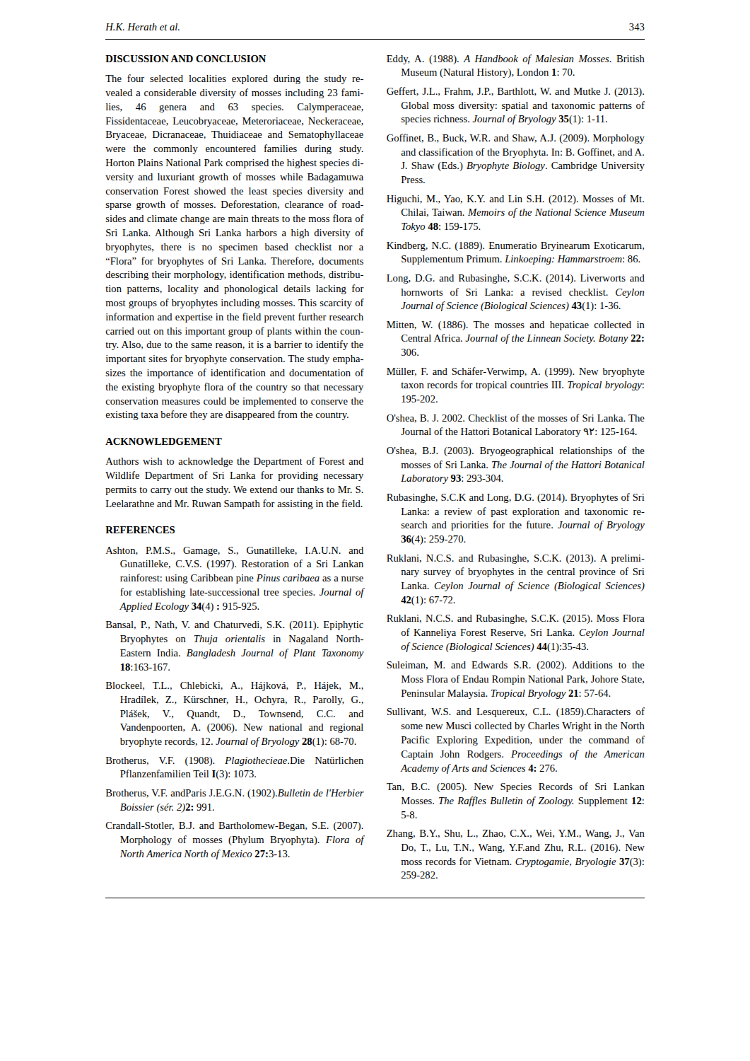H.K. Herath et al. 343
Discussion and Conclusion
The four selected localities explored during the study revealed a considerable diversity of mosses including 23 families, 46 genera and 63 species. Calymperaceae, Fissidentaceae, Leucobryaceae, Meteroriaceae, Neckeraceae, Bryaceae, Dicranaceae, Thuidiaceae and Sematophyllaceae were the commonly encountered families during study. Horton Plains National Park comprised the highest species diversity and luxuriant growth of mosses while Badagamuwa conservation Forest showed the least species diversity and sparse growth of mosses. Deforestation, clearance of roadsides and climate change are main threats to the moss flora of Sri Lanka. Although Sri Lanka harbors a high diversity of bryophytes, there is no specimen based checklist nor a “Flora” for bryophytes of Sri Lanka. Therefore, documents describing their morphology, identification methods, distribution patterns, locality and phonological details lacking for most groups of bryophytes including mosses. This scarcity of information and expertise in the field prevent further research carried out on this important group of plants within the country. Also, due to the same reason, it is a barrier to identify the important sites for bryophyte conservation. The study emphasizes the importance of identification and documentation of the existing bryophyte flora of the country so that necessary conservation measures could be implemented to conserve the existing taxa before they are disappeared from the country.
Acknowledgement
Authors wish to acknowledge the Department of Forest and Wildlife Department of Sri Lanka for providing necessary permits to carry out the study. We extend our thanks to Mr. S. Leelarathne and Mr. Ruwan Sampath for assisting in the field.
References
Ashton, P.M.S., Gamage, S., Gunatilleke, I.A.U.N. and Gunatilleke, C.V.S. (1997). Restoration of a Sri Lankan rainforest: using Caribbean pine Pinus caribaea as a nurse for establishing late-successional tree species. Journal of Applied Ecology 34(4) : 915-925.
Bansal, P., Nath, V. and Chaturvedi, S.K. (2011). Epiphytic Bryophytes on Thuja orientalis in Nagaland North-Eastern India. Bangladesh Journal of Plant Taxonomy 18:163-167.
Blockeel, T.L., Chlebicki, A., Hájková, P., Hájek, M., Hradílek, Z., Kürschner, H., Ochyra, R., Parolly, G., Plášek, V., Quandt, D., Townsend, C.C. and Vandenpoorten, A. (2006). New national and regional bryophyte records, 12. Journal of Bryology 28(1): 68-70.
Brotherus, V.F. (1908). Plagiothecieae.Die Natürlichen Pflanzenfamilien Teil I(3): 1073.
Brotherus, V.F. andParis J.E.G.N. (1902).Bulletin de l'Herbier Boissier (sér. 2) 2: 991.
Crandall-Stotler, B.J. and Bartholomew-Began, S.E. (2007). Morphology of mosses (Phylum Bryophyta). Flora of North America North of Mexico 27: 3-13.
Eddy, A. (1988). A Handbook of Malesian Mosses. British Museum (Natural History), London 1: 70.
Geffert, J.L., Frahm, J.P., Barthlott, W. and Mutke J. (2013). Global moss diversity: spatial and taxonomic patterns of species richness. Journal of Bryology 35(1): 1-11.
Goffinet, B., Buck, W.R. and Shaw, A.J. (2009). Morphology and classification of the Bryophyta. In: B. Goffinet, and A. J. Shaw (Eds.) Bryophyte Biology. Cambridge University Press.
Higuchi, M., Yao, K.Y. and Lin S.H. (2012). Mosses of Mt. Chilai, Taiwan. Memoirs of the National Science Museum Tokyo 48: 159-175.
Kindberg, N.C. (1889). Enumeratio Bryinearum Exoticarum, Supplementum Primum. Linkoeping: Hammarstroem: 86.
Long, D.G. and Rubasinghe, S.C.K. (2014). Liverworts and hornworts of Sri Lanka: a revised checklist. Ceylon Journal of Science (Biological Sciences) 43(1): 1-36.
Mitten, W. (1886). The mosses and hepaticae collected in Central Africa. Journal of the Linnean Society. Botany 22: 306.
Müller, F. and Schäfer-Verwimp, A. (1999). New bryophyte taxon records for tropical countries III. Tropical bryology: 195-202.
O'shea, B. J. 2002. Checklist of the mosses of Sri Lanka. The Journal of the Hattori Botanical Laboratory ٩٢: 125-164.
O'shea, B.J. (2003). Bryogeographical relationships of the mosses of Sri Lanka. The Journal of the Hattori Botanical Laboratory 93: 293-304.
Rubasinghe, S.C.K and Long, D.G. (2014). Bryophytes of Sri Lanka: a review of past exploration and taxonomic research and priorities for the future. Journal of Bryology 36(4): 259-270.
Ruklani, N.C.S. and Rubasinghe, S.C.K. (2013). A preliminary survey of bryophytes in the central province of Sri Lanka. Ceylon Journal of Science (Biological Sciences) 42(1): 67-72.
Ruklani, N.C.S. and Rubasinghe, S.C.K. (2015). Moss Flora of Kanneliya Forest Reserve, Sri Lanka. Ceylon Journal of Science (Biological Sciences) 44(1):35-43.
Suleiman, M. and Edwards S.R. (2002). Additions to the Moss Flora of Endau Rompin National Park, Johore State, Peninsular Malaysia. Tropical Bryology 21: 57-64.
Sullivant, W.S. and Lesquereux, C.L. (1859).Characters of some new Musci collected by Charles Wright in the North Pacific Exploring Expedition, under the command of Captain John Rodgers. Proceedings of the American Academy of Arts and Sciences 4: 276.
Tan, B.C. (2005). New Species Records of Sri Lankan Mosses. The Raffles Bulletin of Zoology. Supplement 12: 5-8.
Zhang, B.Y., Shu, L., Zhao, C.X., Wei, Y.M., Wang, J., Van Do, T., Lu, T.N., Wang, Y.F.and Zhu, R.L. (2016). New moss records for Vietnam. Cryptogamie, Bryologie 37(3): 259-282.